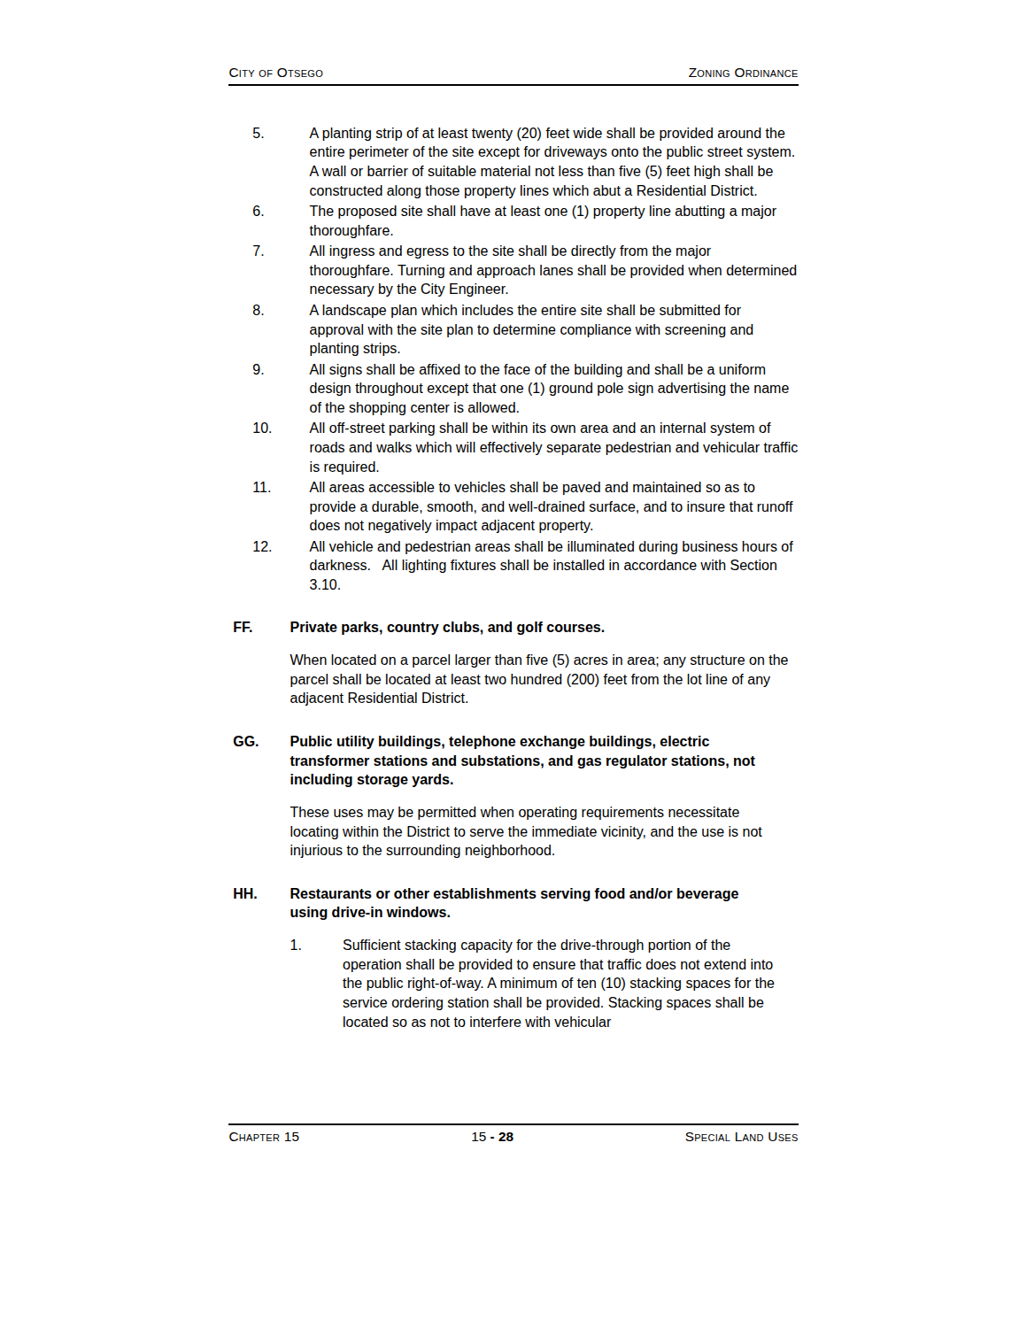City of Otsego Zoning Ordinance
5. A planting strip of at least twenty (20) feet wide shall be provided around the entire perimeter of the site except for driveways onto the public street system. A wall or barrier of suitable material not less than five (5) feet high shall be constructed along those property lines which abut a Residential District.
6. The proposed site shall have at least one (1) property line abutting a major thoroughfare.
7. All ingress and egress to the site shall be directly from the major thoroughfare. Turning and approach lanes shall be provided when determined necessary by the City Engineer.
8. A landscape plan which includes the entire site shall be submitted for approval with the site plan to determine compliance with screening and planting strips.
9. All signs shall be affixed to the face of the building and shall be a uniform design throughout except that one (1) ground pole sign advertising the name of the shopping center is allowed.
10. All off-street parking shall be within its own area and an internal system of roads and walks which will effectively separate pedestrian and vehicular traffic is required.
11. All areas accessible to vehicles shall be paved and maintained so as to provide a durable, smooth, and well-drained surface, and to insure that runoff does not negatively impact adjacent property.
12. All vehicle and pedestrian areas shall be illuminated during business hours of darkness. All lighting fixtures shall be installed in accordance with Section 3.10.
FF. Private parks, country clubs, and golf courses.
When located on a parcel larger than five (5) acres in area; any structure on the parcel shall be located at least two hundred (200) feet from the lot line of any adjacent Residential District.
GG. Public utility buildings, telephone exchange buildings, electric transformer stations and substations, and gas regulator stations, not including storage yards.
These uses may be permitted when operating requirements necessitate locating within the District to serve the immediate vicinity, and the use is not injurious to the surrounding neighborhood.
HH. Restaurants or other establishments serving food and/or beverage using drive-in windows.
1. Sufficient stacking capacity for the drive-through portion of the operation shall be provided to ensure that traffic does not extend into the public right-of-way. A minimum of ten (10) stacking spaces for the service ordering station shall be provided. Stacking spaces shall be located so as not to interfere with vehicular
Chapter 15 15 - 28 Special Land Uses